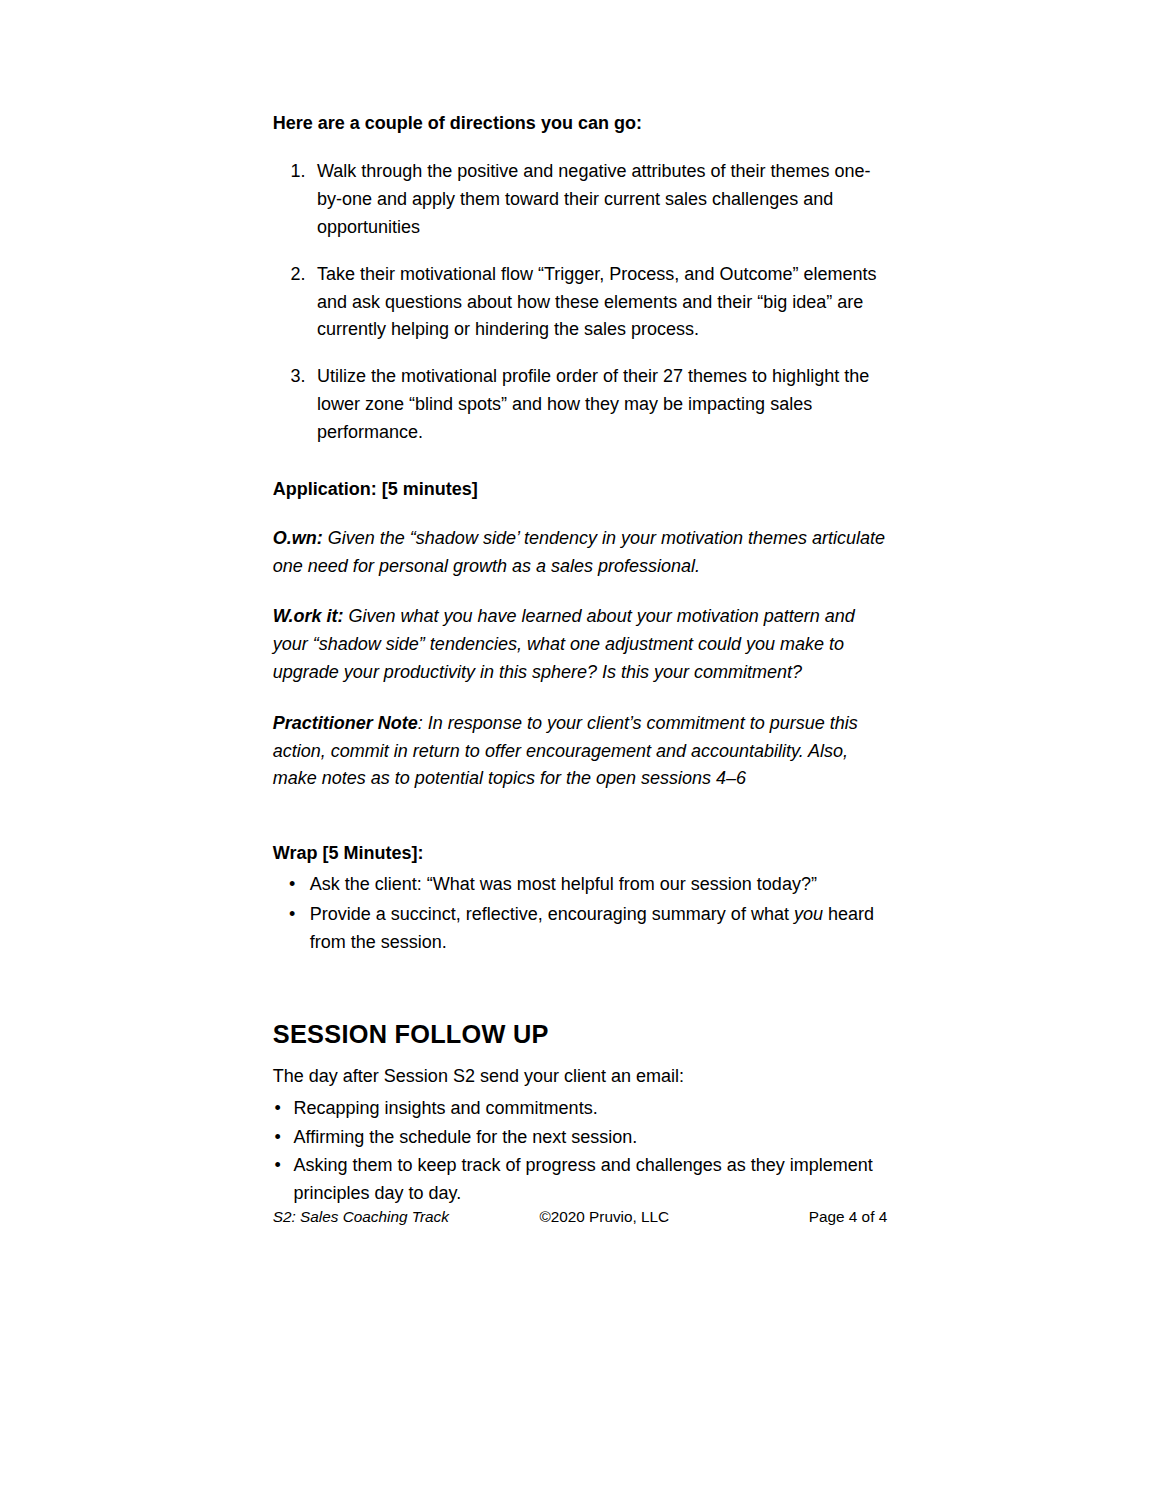Here are a couple of directions you can go:
Walk through the positive and negative attributes of their themes one-by-one and apply them toward their current sales challenges and opportunities
Take their motivational flow “Trigger, Process, and Outcome” elements and ask questions about how these elements and their “big idea” are currently helping or hindering the sales process.
Utilize the motivational profile order of their 27 themes to highlight the lower zone “blind spots” and how they may be impacting sales performance.
Application: [5 minutes]
O.wn: Given the “shadow side’ tendency in your motivation themes articulate one need for personal growth as a sales professional.
W.ork it: Given what you have learned about your motivation pattern and your “shadow side” tendencies, what one adjustment could you make to upgrade your productivity in this sphere? Is this your commitment?
Practitioner Note: In response to your client’s commitment to pursue this action, commit in return to offer encouragement and accountability. Also, make notes as to potential topics for the open sessions 4–6
Wrap [5 Minutes]:
Ask the client: “What was most helpful from our session today?”
Provide a succinct, reflective, encouraging summary of what you heard from the session.
Session Follow Up
The day after Session S2 send your client an email:
Recapping insights and commitments.
Affirming the schedule for the next session.
Asking them to keep track of progress and challenges as they implement principles day to day.
S2: Sales Coaching Track ©2020 Pruvio, LLC Page 4 of 4